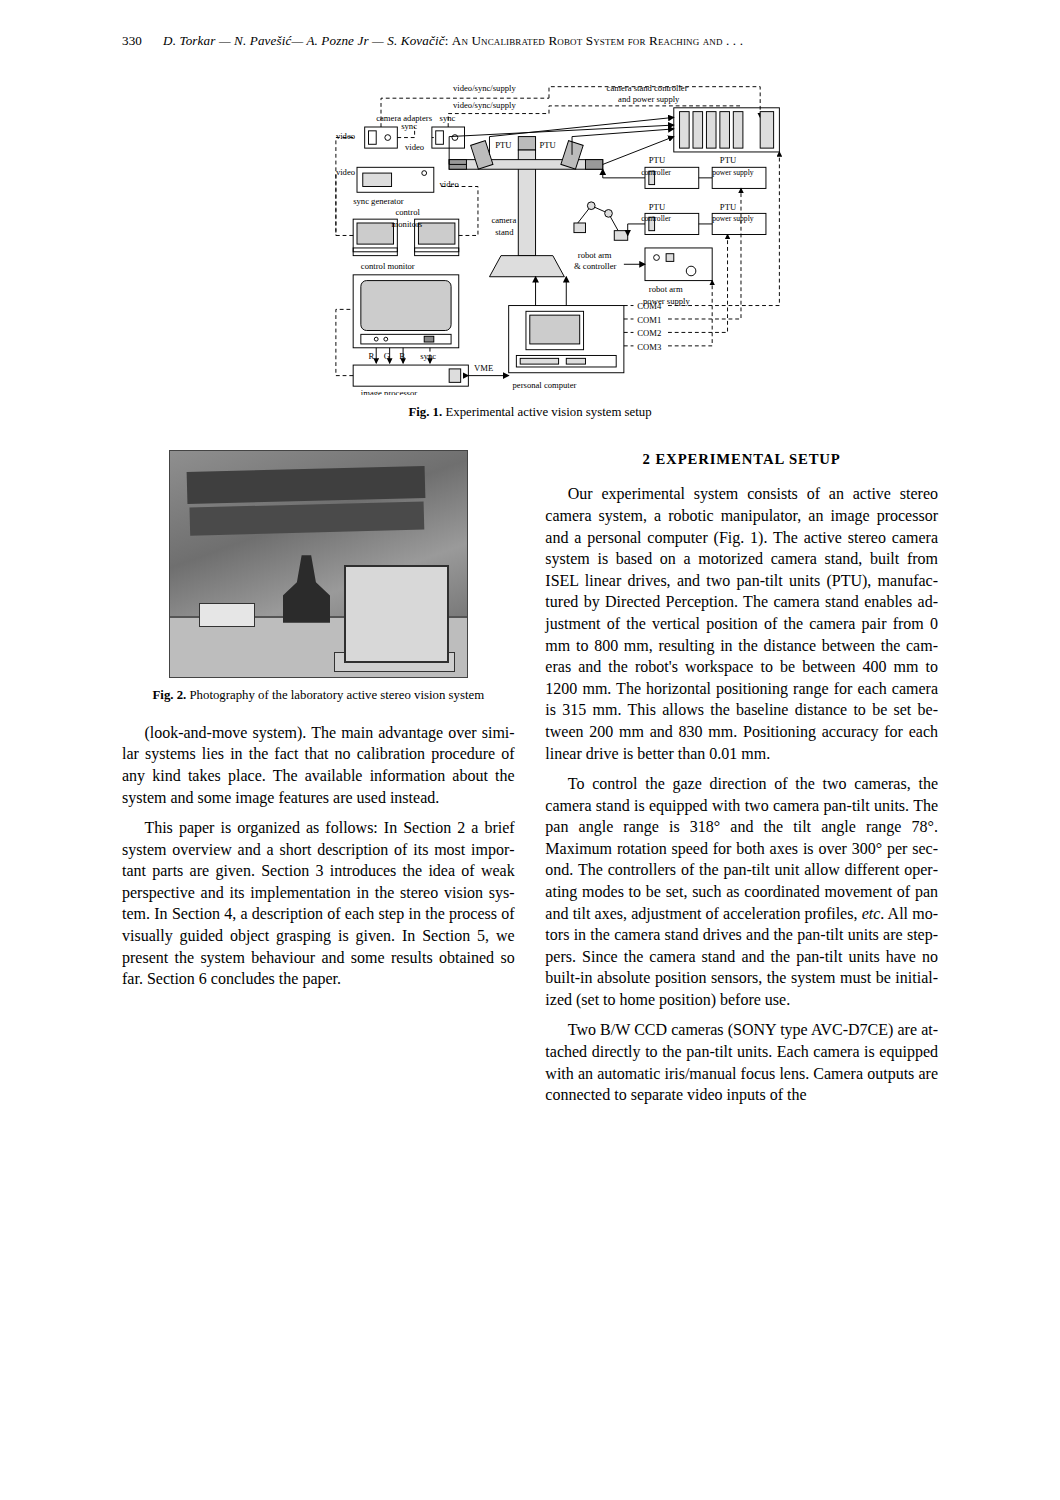330 D. Torkar — N. Pavešić— A. Pozne Jr — S. Kovačič: An Uncalibrated Robot System for Reaching and . . .
video/sync/supply video/sync/supply camera stand controller and power supply camera adapters video sync sync video sync generator video video control monitors control monitor R G B sync image processor VME camera stand PTU PTU PTU controller PTU power supply PTU controller PTU power supply robot arm & controller robot arm power supply personal computer COM4 COM1 COM2 COM3
Fig. 1. Experimental active vision system setup
Fig. 2. Photography of the laboratory active stereo vision system
(look-and-move system). The main advantage over similar systems lies in the fact that no calibration procedure of any kind takes place. The available information about the system and some image features are used instead.
This paper is organized as follows: In Section 2 a brief system overview and a short description of its most important parts are given. Section 3 introduces the idea of weak perspective and its implementation in the stereo vision system. In Section 4, a description of each step in the process of visually guided object grasping is given. In Section 5, we present the system behaviour and some results obtained so far. Section 6 concludes the paper.
2 EXPERIMENTAL SETUP
Our experimental system consists of an active stereo camera system, a robotic manipulator, an image processor and a personal computer (Fig. 1). The active stereo camera system is based on a motorized camera stand, built from ISEL linear drives, and two pan-tilt units (PTU), manufactured by Directed Perception. The camera stand enables adjustment of the vertical position of the camera pair from 0 mm to 800 mm, resulting in the distance between the cameras and the robot's workspace to be between 400 mm to 1200 mm. The horizontal positioning range for each camera is 315 mm. This allows the baseline distance to be set between 200 mm and 830 mm. Positioning accuracy for each linear drive is better than 0.01 mm.
To control the gaze direction of the two cameras, the camera stand is equipped with two camera pan-tilt units. The pan angle range is 318° and the tilt angle range 78°. Maximum rotation speed for both axes is over 300° per second. The controllers of the pan-tilt unit allow different operating modes to be set, such as coordinated movement of pan and tilt axes, adjustment of acceleration profiles, etc. All motors in the camera stand drives and the pan-tilt units are steppers. Since the camera stand and the pan-tilt units have no built-in absolute position sensors, the system must be initialized (set to home position) before use.
Two B/W CCD cameras (SONY type AVC-D7CE) are attached directly to the pan-tilt units. Each camera is equipped with an automatic iris/manual focus lens. Camera outputs are connected to separate video inputs of the